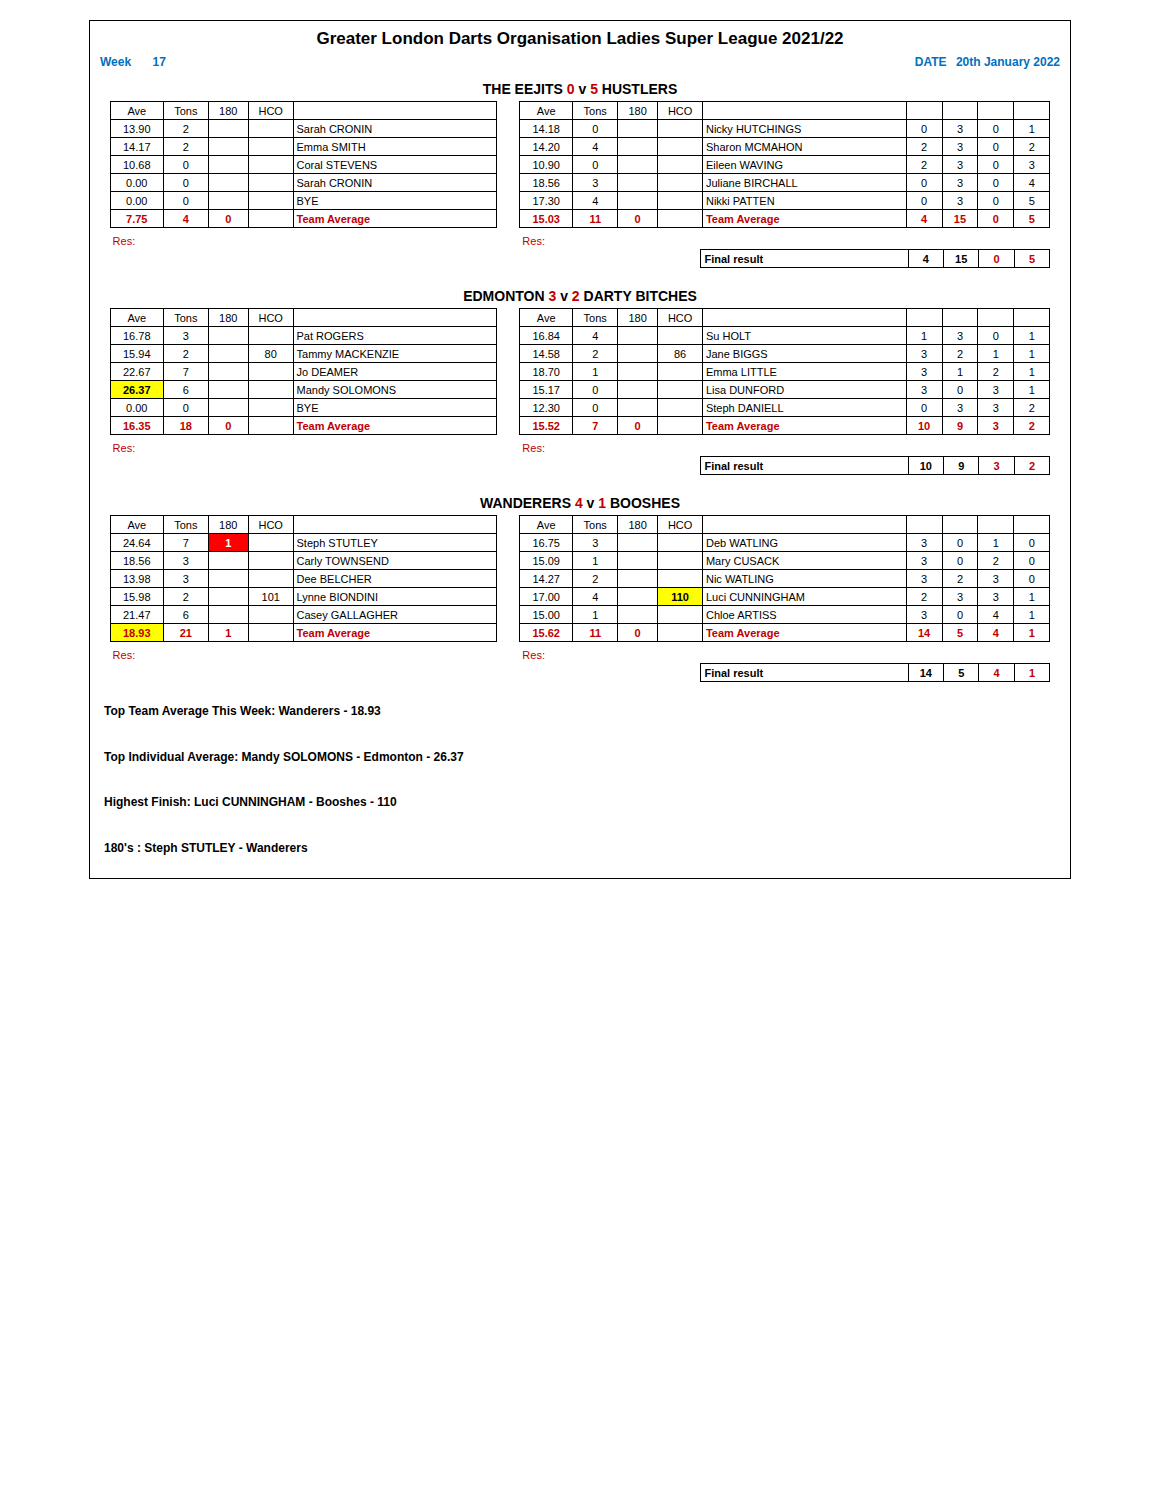Greater London Darts Organisation Ladies Super League 2021/22
Week 17
DATE 20th January 2022
THE EEJITS 0 v 5 HUSTLERS
| Ave | Tons | 180 | HCO | | | Ave | Tons | 180 | HCO | | | | | |
| --- | --- | --- | --- | --- | --- | --- | --- | --- | --- | --- | --- | --- | --- | --- |
| 13.90 | 2 | | | Sarah CRONIN | | 14.18 | 0 | | | Nicky HUTCHINGS | 0 | 3 | 0 | 1 |
| 14.17 | 2 | | | Emma SMITH | | 14.20 | 4 | | | Sharon MCMAHON | 2 | 3 | 0 | 2 |
| 10.68 | 0 | | | Coral STEVENS | | 10.90 | 0 | | | Eileen WAVING | 2 | 3 | 0 | 3 |
| 0.00 | 0 | | | Sarah CRONIN | | 18.56 | 3 | | | Juliane BIRCHALL | 0 | 3 | 0 | 4 |
| 0.00 | 0 | | | BYE | | 17.30 | 4 | | | Nikki PATTEN | 0 | 3 | 0 | 5 |
| 7.75 | 4 | 0 | | Team Average | | 15.03 | 11 | 0 | | Team Average | 4 | 15 | 0 | 5 |
| Res: | | | | | | Res: | | | | | | | | |
| | | | | | | | | | | Final result | 4 | 15 | 0 | 5 |
EDMONTON 3 v 2 DARTY BITCHES
| Ave | Tons | 180 | HCO | | | Ave | Tons | 180 | HCO | | | | | |
| --- | --- | --- | --- | --- | --- | --- | --- | --- | --- | --- | --- | --- | --- | --- |
| 16.78 | 3 | | | Pat ROGERS | | 16.84 | 4 | | | Su HOLT | 1 | 3 | 0 | 1 |
| 15.94 | 2 | | 80 | Tammy MACKENZIE | | 14.58 | 2 | | 86 | Jane BIGGS | 3 | 2 | 1 | 1 |
| 22.67 | 7 | | | Jo DEAMER | | 18.70 | 1 | | | Emma LITTLE | 3 | 1 | 2 | 1 |
| 26.37 | 6 | | | Mandy SOLOMONS | | 15.17 | 0 | | | Lisa DUNFORD | 3 | 0 | 3 | 1 |
| 0.00 | 0 | | | BYE | | 12.30 | 0 | | | Steph DANIELL | 0 | 3 | 3 | 2 |
| 16.35 | 18 | 0 | | Team Average | | 15.52 | 7 | 0 | | Team Average | 10 | 9 | 3 | 2 |
| Res: | | | | | | Res: | | | | | | | | |
| | | | | | | | | | | Final result | 10 | 9 | 3 | 2 |
WANDERERS 4 v 1 BOOSHES
| Ave | Tons | 180 | HCO | | | Ave | Tons | 180 | HCO | | | | | |
| --- | --- | --- | --- | --- | --- | --- | --- | --- | --- | --- | --- | --- | --- | --- |
| 24.64 | 7 | 1 | | Steph STUTLEY | | 16.75 | 3 | | | Deb WATLING | 3 | 0 | 1 | 0 |
| 18.56 | 3 | | | Carly TOWNSEND | | 15.09 | 1 | | | Mary CUSACK | 3 | 0 | 2 | 0 |
| 13.98 | 3 | | | Dee BELCHER | | 14.27 | 2 | | | Nic WATLING | 3 | 2 | 3 | 0 |
| 15.98 | 2 | | 101 | Lynne BIONDINI | | 17.00 | 4 | | 110 | Luci CUNNINGHAM | 2 | 3 | 3 | 1 |
| 21.47 | 6 | | | Casey GALLAGHER | | 15.00 | 1 | | | Chloe ARTISS | 3 | 0 | 4 | 1 |
| 18.93 | 21 | 1 | | Team Average | | 15.62 | 11 | 0 | | Team Average | 14 | 5 | 4 | 1 |
| Res: | | | | | | Res: | | | | | | | | |
| | | | | | | | | | | Final result | 14 | 5 | 4 | 1 |
Top Team Average This Week: Wanderers - 18.93
Top Individual Average: Mandy SOLOMONS - Edmonton - 26.37
Highest Finish: Luci CUNNINGHAM - Booshes - 110
180's : Steph STUTLEY - Wanderers